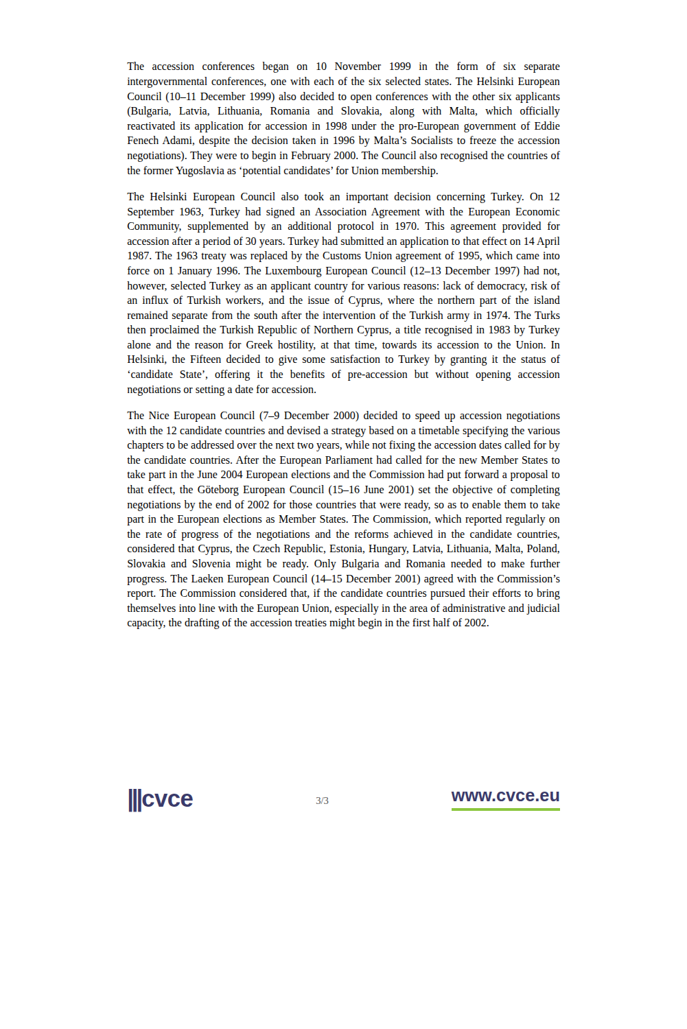The accession conferences began on 10 November 1999 in the form of six separate intergovernmental conferences, one with each of the six selected states. The Helsinki European Council (10–11 December 1999) also decided to open conferences with the other six applicants (Bulgaria, Latvia, Lithuania, Romania and Slovakia, along with Malta, which officially reactivated its application for accession in 1998 under the pro-European government of Eddie Fenech Adami, despite the decision taken in 1996 by Malta’s Socialists to freeze the accession negotiations). They were to begin in February 2000. The Council also recognised the countries of the former Yugoslavia as ‘potential candidates’ for Union membership.
The Helsinki European Council also took an important decision concerning Turkey. On 12 September 1963, Turkey had signed an Association Agreement with the European Economic Community, supplemented by an additional protocol in 1970. This agreement provided for accession after a period of 30 years. Turkey had submitted an application to that effect on 14 April 1987. The 1963 treaty was replaced by the Customs Union agreement of 1995, which came into force on 1 January 1996. The Luxembourg European Council (12–13 December 1997) had not, however, selected Turkey as an applicant country for various reasons: lack of democracy, risk of an influx of Turkish workers, and the issue of Cyprus, where the northern part of the island remained separate from the south after the intervention of the Turkish army in 1974. The Turks then proclaimed the Turkish Republic of Northern Cyprus, a title recognised in 1983 by Turkey alone and the reason for Greek hostility, at that time, towards its accession to the Union. In Helsinki, the Fifteen decided to give some satisfaction to Turkey by granting it the status of ‘candidate State’, offering it the benefits of pre-accession but without opening accession negotiations or setting a date for accession.
The Nice European Council (7–9 December 2000) decided to speed up accession negotiations with the 12 candidate countries and devised a strategy based on a timetable specifying the various chapters to be addressed over the next two years, while not fixing the accession dates called for by the candidate countries. After the European Parliament had called for the new Member States to take part in the June 2004 European elections and the Commission had put forward a proposal to that effect, the Göteborg European Council (15–16 June 2001) set the objective of completing negotiations by the end of 2002 for those countries that were ready, so as to enable them to take part in the European elections as Member States. The Commission, which reported regularly on the rate of progress of the negotiations and the reforms achieved in the candidate countries, considered that Cyprus, the Czech Republic, Estonia, Hungary, Latvia, Lithuania, Malta, Poland, Slovakia and Slovenia might be ready. Only Bulgaria and Romania needed to make further progress. The Laeken European Council (14–15 December 2001) agreed with the Commission’s report. The Commission considered that, if the candidate countries pursued their efforts to bring themselves into line with the European Union, especially in the area of administrative and judicial capacity, the drafting of the accession treaties might begin in the first half of 2002.
|||cvce
3/3
www.cvce.eu